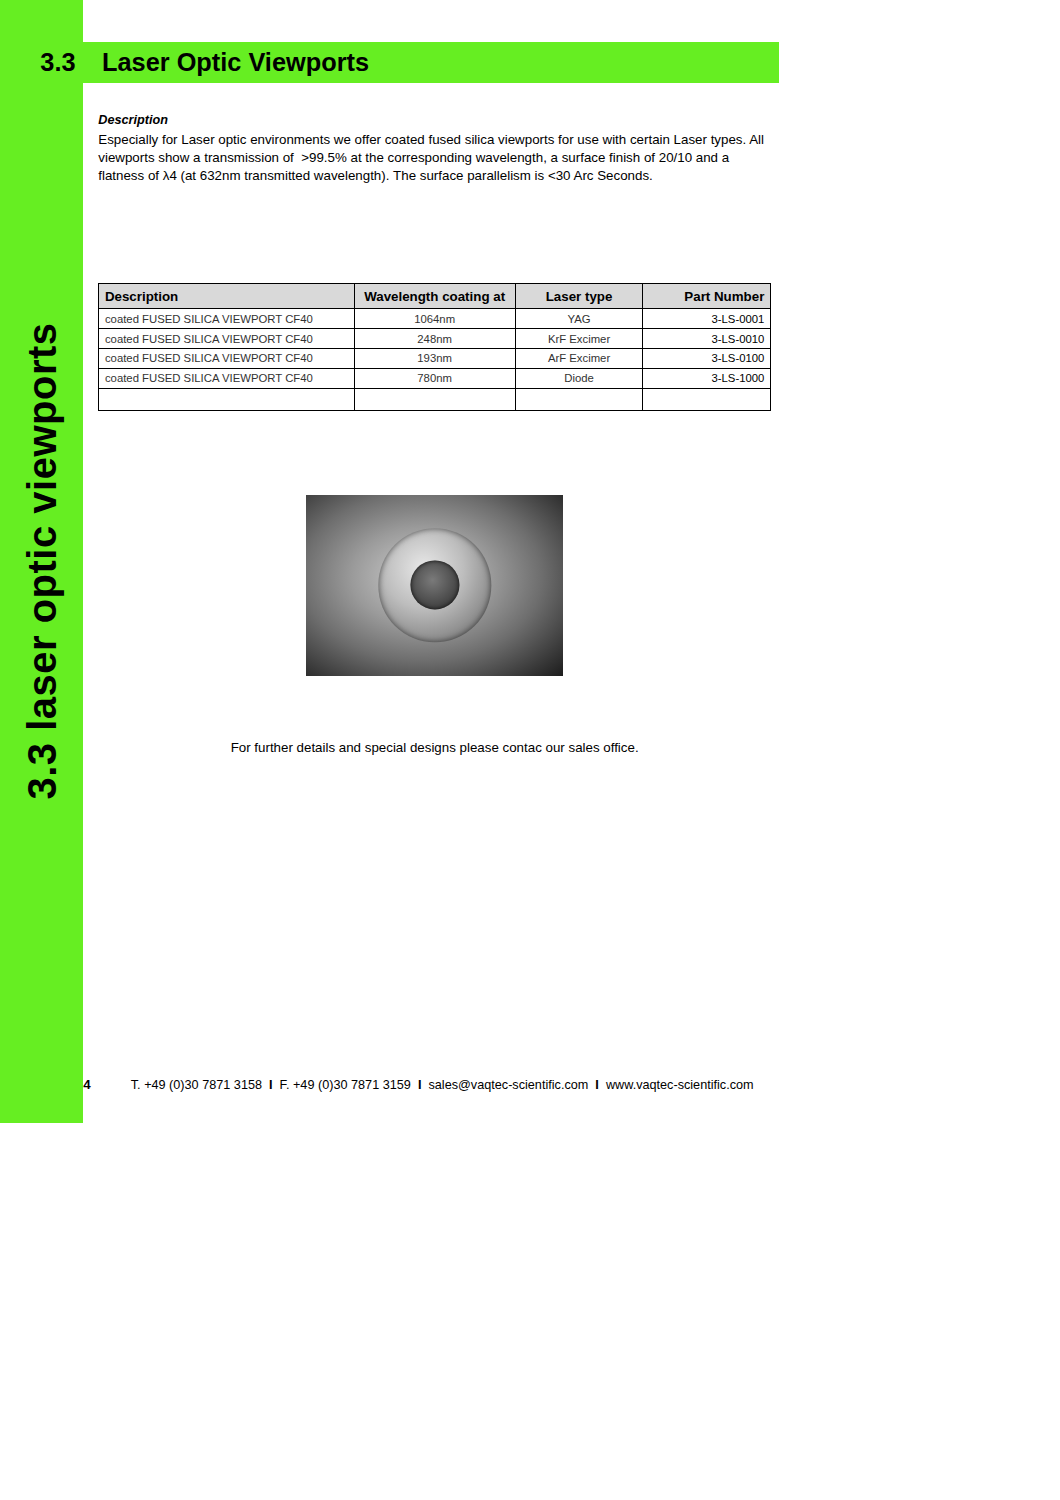3.3 laser optic viewports
3.3
Laser Optic Viewports
Description
Especially for Laser optic environments we offer coated fused silica viewports for use with certain Laser types. All viewports show a transmission of >99.5% at the corresponding wavelength, a surface finish of 20/10 and a flatness of λ4 (at 632nm transmitted wavelength). The surface parallelism is <30 Arc Seconds.
| Description | Wavelength coating at | Laser type | Part Number |
| --- | --- | --- | --- |
| coated FUSED SILICA VIEWPORT CF40 | 1064nm | YAG | 3-LS-0001 |
| coated FUSED SILICA VIEWPORT CF40 | 248nm | KrF Excimer | 3-LS-0010 |
| coated FUSED SILICA VIEWPORT CF40 | 193nm | ArF Excimer | 3-LS-0100 |
| coated FUSED SILICA VIEWPORT CF40 | 780nm | Diode | 3-LS-1000 |
For further details and special designs please contac our sales office.
4
T. +49 (0)30 7871 3158 I F. +49 (0)30 7871 3159 I sales@vaqtec-scientific.com I www.vaqtec-scientific.com